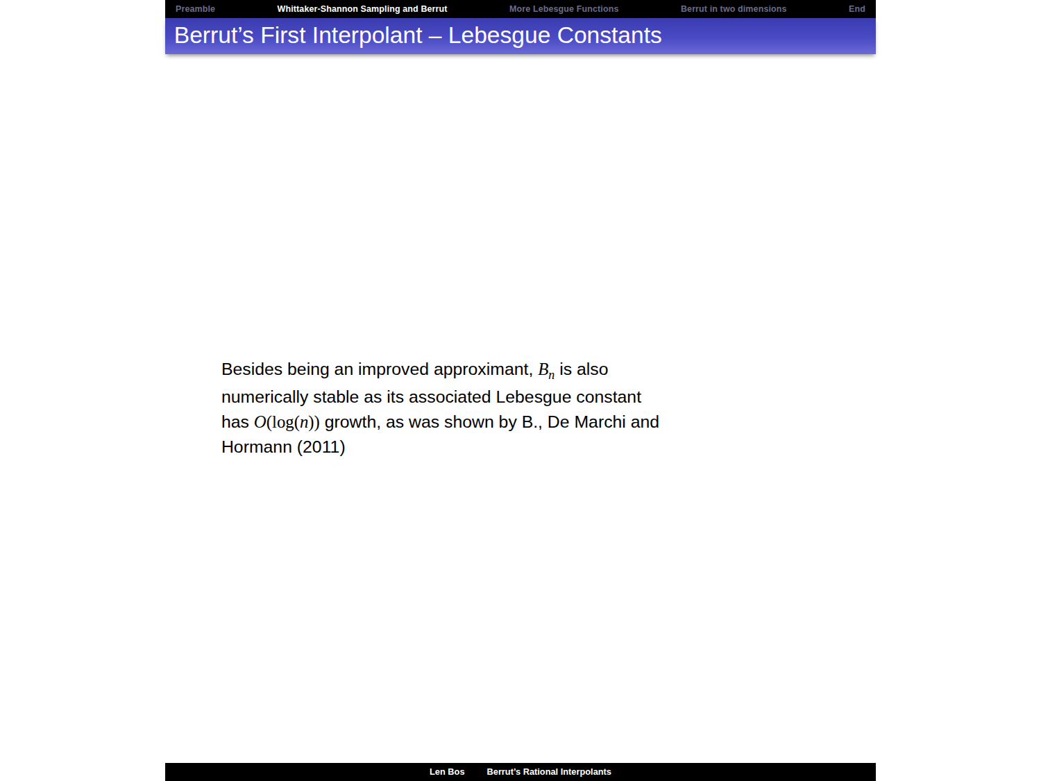Preamble
Whittaker-Shannon Sampling and Berrut
More Lebesgue Functions
Berrut in two dimensions
End
Berrut’s First Interpolant – Lebesgue Constants
Besides being an improved approximant, Bn is also numerically stable as its associated Lebesgue constant has O(log(n)) growth, as was shown by B., De Marchi and Hormann (2011)
Len Bos Berrut’s Rational Interpolants